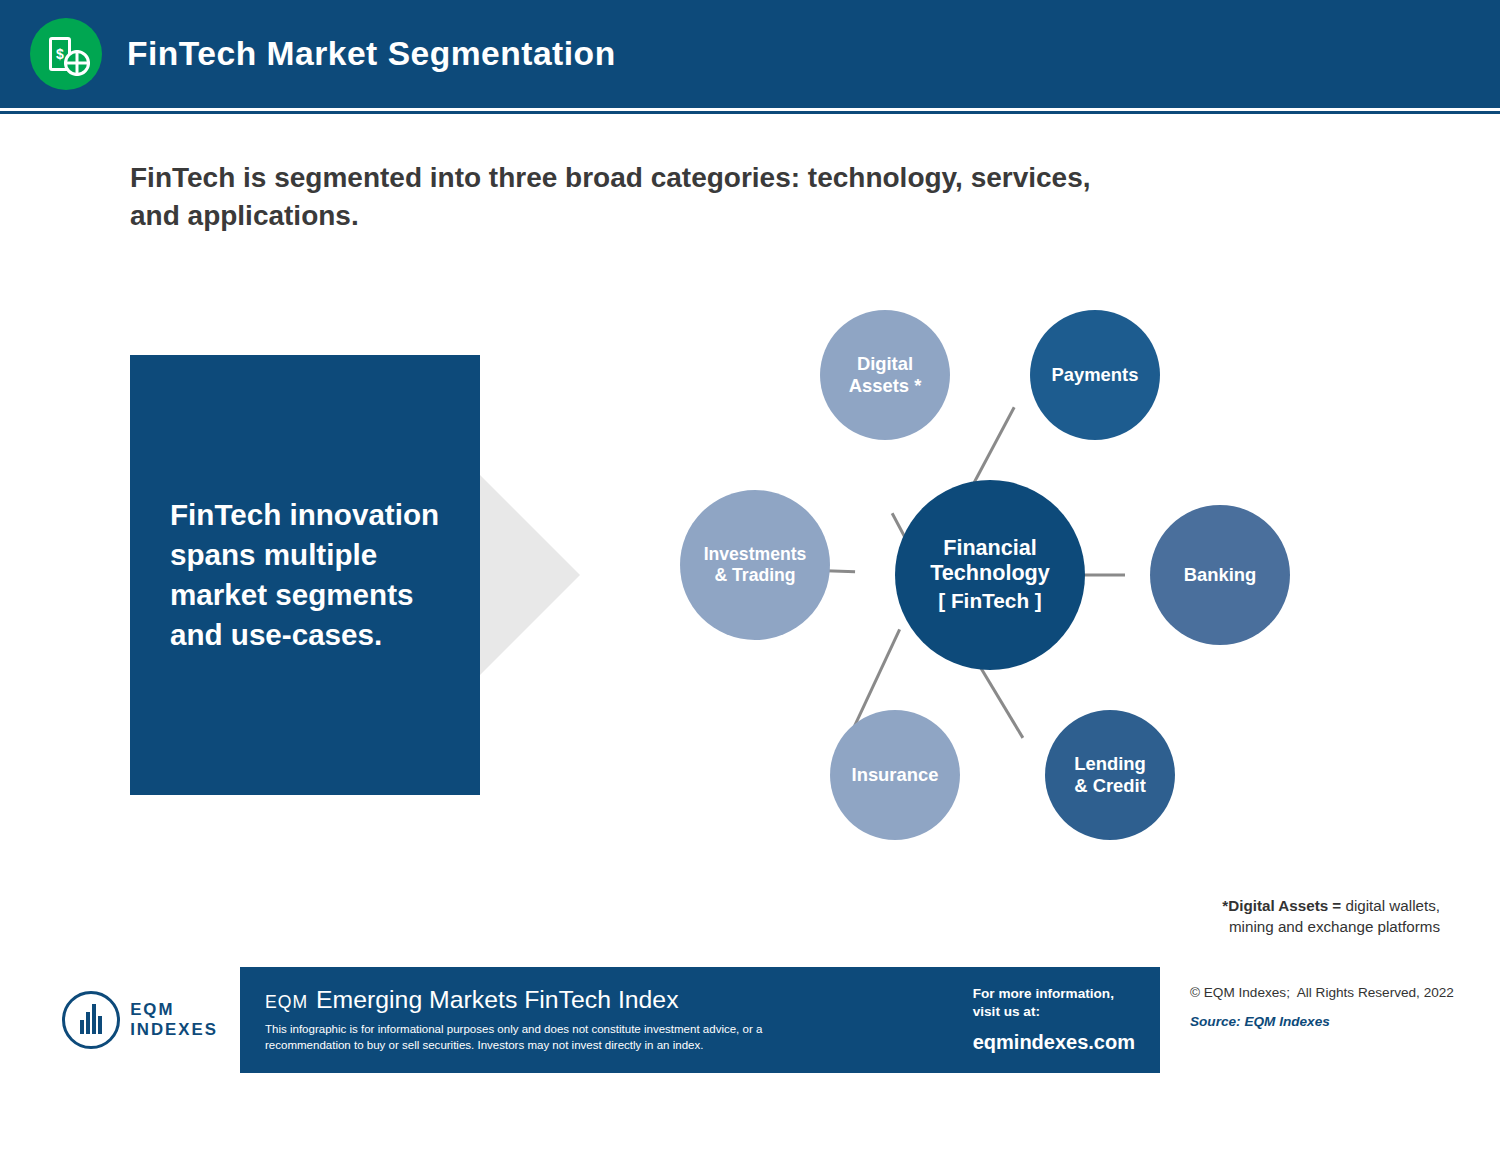FinTech Market Segmentation
FinTech is segmented into three broad categories: technology, services, and applications.
FinTech innovation spans multiple market segments and use-cases.
Financial
Technology
[ FinTech ]
Digital
Assets *
Payments
Banking
Lending
& Credit
Insurance
Investments
& Trading
*Digital Assets = digital wallets,
mining and exchange platforms
EQM
INDEXES
EQM Emerging Markets FinTech Index
This infographic is for informational purposes only and does not constitute investment advice, or a recommendation to buy or sell securities. Investors may not invest directly in an index.
For more information,
visit us at: eqmindexes.com
© EQM Indexes; All Rights Reserved, 2022
Source: EQM Indexes